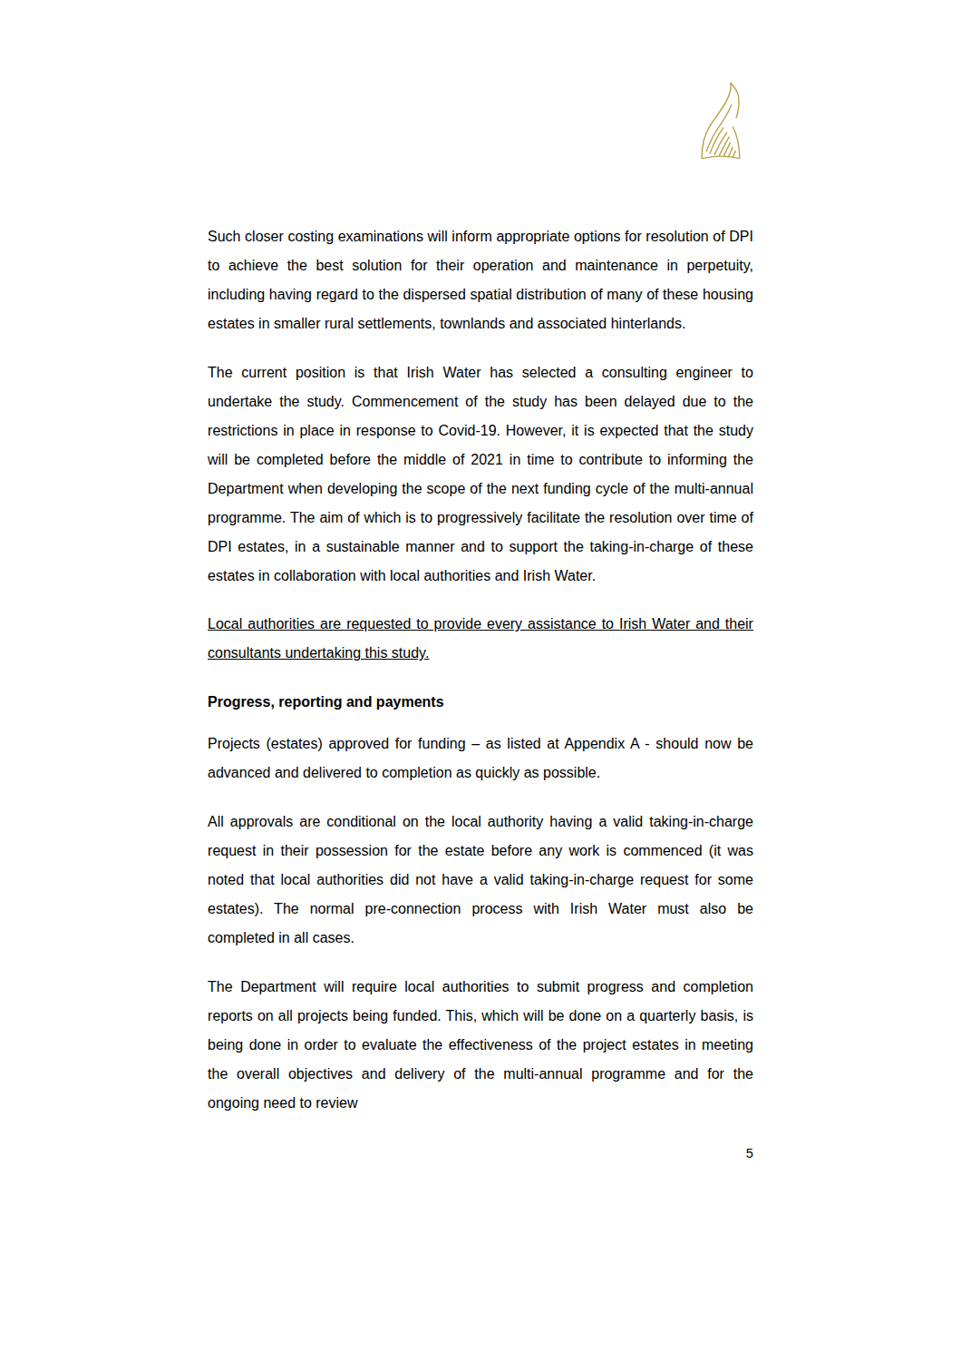Such closer costing examinations will inform appropriate options for resolution of DPI to achieve the best solution for their operation and maintenance in perpetuity, including having regard to the dispersed spatial distribution of many of these housing estates in smaller rural settlements, townlands and associated hinterlands.
The current position is that Irish Water has selected a consulting engineer to undertake the study. Commencement of the study has been delayed due to the restrictions in place in response to Covid-19. However, it is expected that the study will be completed before the middle of 2021 in time to contribute to informing the Department when developing the scope of the next funding cycle of the multi-annual programme. The aim of which is to progressively facilitate the resolution over time of DPI estates, in a sustainable manner and to support the taking-in-charge of these estates in collaboration with local authorities and Irish Water.
Local authorities are requested to provide every assistance to Irish Water and their consultants undertaking this study.
Progress, reporting and payments
Projects (estates) approved for funding – as listed at Appendix A - should now be advanced and delivered to completion as quickly as possible.
All approvals are conditional on the local authority having a valid taking-in-charge request in their possession for the estate before any work is commenced (it was noted that local authorities did not have a valid taking-in-charge request for some estates). The normal pre-connection process with Irish Water must also be completed in all cases.
The Department will require local authorities to submit progress and completion reports on all projects being funded. This, which will be done on a quarterly basis, is being done in order to evaluate the effectiveness of the project estates in meeting the overall objectives and delivery of the multi-annual programme and for the ongoing need to review
5